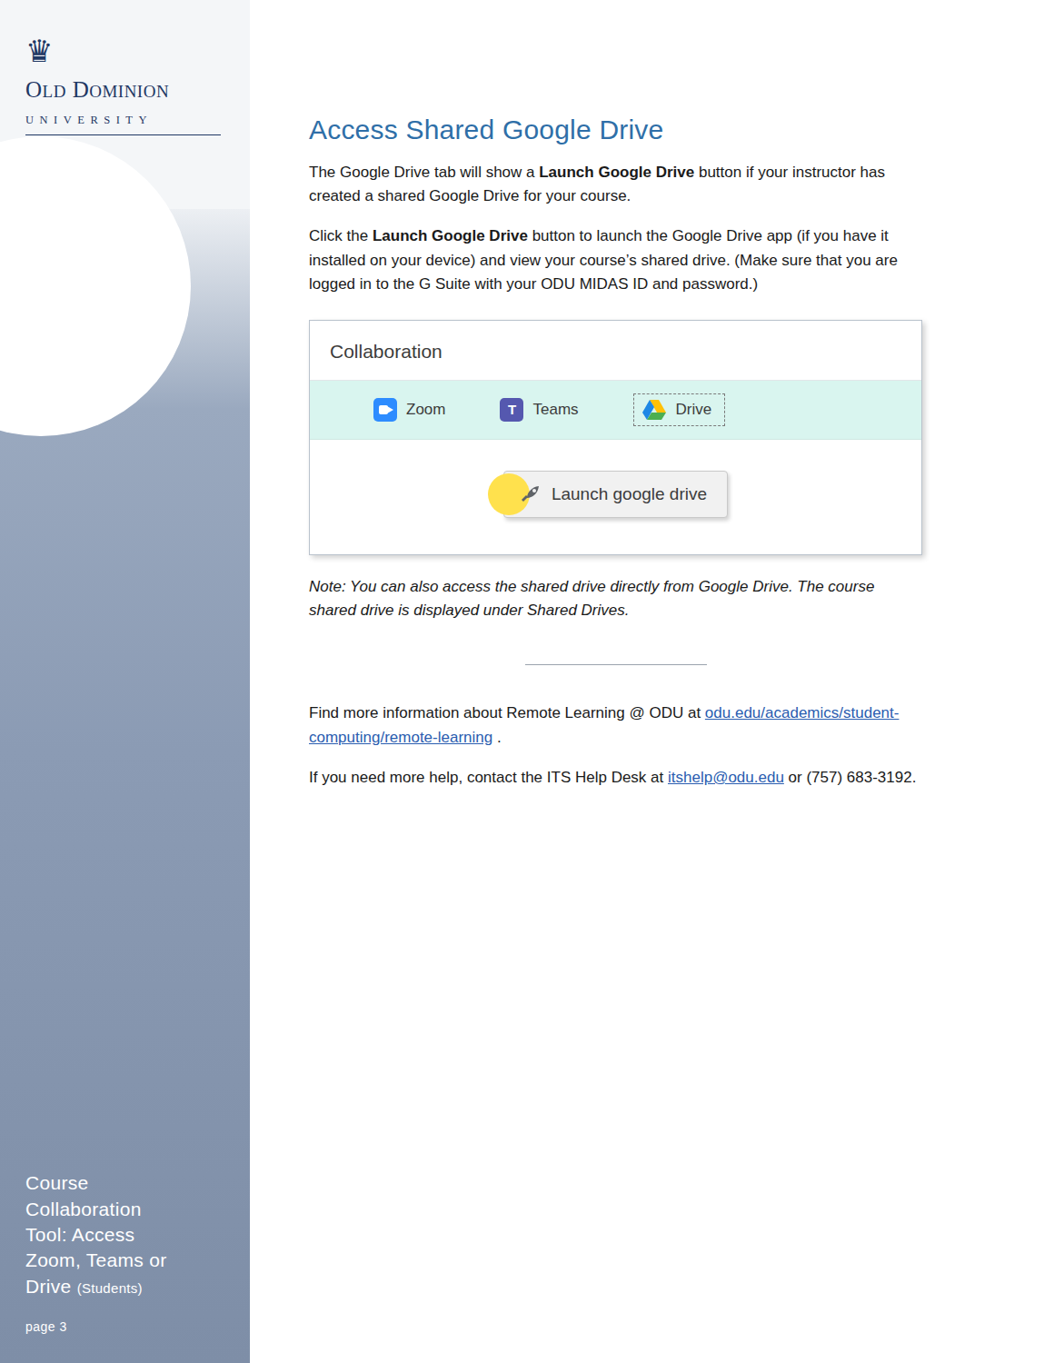♛
OLD DOMINION
UNIVERSITY
Course
Collaboration
Tool: Access
Zoom, Teams or
Drive (Students)
page 3
Access Shared Google Drive
The Google Drive tab will show a Launch Google Drive button if your instructor has created a shared Google Drive for your course.
Click the Launch Google Drive button to launch the Google Drive app (if you have it installed on your device) and view your course’s shared drive. (Make sure that you are logged in to the G Suite with your ODU MIDAS ID and password.)
Collaboration
Zoom
T Teams
Drive
Launch google drive
Note: You can also access the shared drive directly from Google Drive. The course shared drive is displayed under Shared Drives.
Find more information about Remote Learning @ ODU at odu.edu/academics/student-computing/remote-learning .
If you need more help, contact the ITS Help Desk at itshelp@odu.edu or (757) 683-3192.